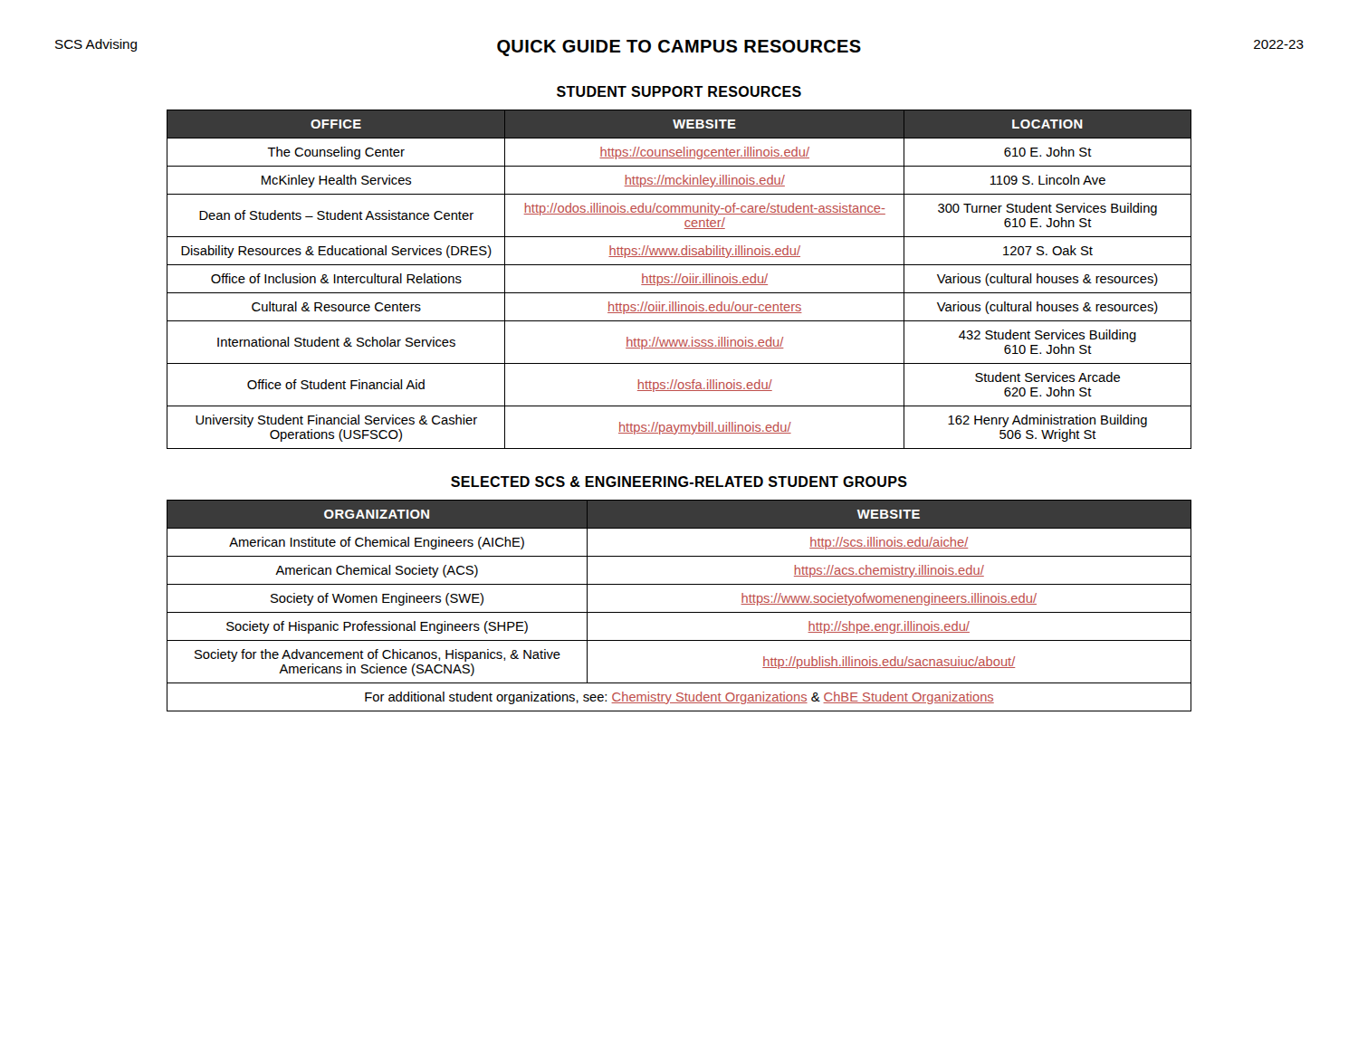SCS Advising
2022-23
QUICK GUIDE TO CAMPUS RESOURCES
STUDENT SUPPORT RESOURCES
| OFFICE | WEBSITE | LOCATION |
| --- | --- | --- |
| The Counseling Center | https://counselingcenter.illinois.edu/ | 610 E. John St |
| McKinley Health Services | https://mckinley.illinois.edu/ | 1109 S. Lincoln Ave |
| Dean of Students – Student Assistance Center | http://odos.illinois.edu/community-of-care/student-assistance-center/ | 300 Turner Student Services Building 610 E. John St |
| Disability Resources & Educational Services (DRES) | https://www.disability.illinois.edu/ | 1207 S. Oak St |
| Office of Inclusion & Intercultural Relations | https://oiir.illinois.edu/ | Various (cultural houses & resources) |
| Cultural & Resource Centers | https://oiir.illinois.edu/our-centers | Various (cultural houses & resources) |
| International Student & Scholar Services | http://www.isss.illinois.edu/ | 432 Student Services Building 610 E. John St |
| Office of Student Financial Aid | https://osfa.illinois.edu/ | Student Services Arcade 620 E. John St |
| University Student Financial Services & Cashier Operations (USFSCO) | https://paymybill.uillinois.edu/ | 162 Henry Administration Building 506 S. Wright St |
SELECTED SCS & ENGINEERING-RELATED STUDENT GROUPS
| ORGANIZATION | WEBSITE |
| --- | --- |
| American Institute of Chemical Engineers (AIChE) | http://scs.illinois.edu/aiche/ |
| American Chemical Society (ACS) | https://acs.chemistry.illinois.edu/ |
| Society of Women Engineers (SWE) | https://www.societyofwomenengineers.illinois.edu/ |
| Society of Hispanic Professional Engineers (SHPE) | http://shpe.engr.illinois.edu/ |
| Society for the Advancement of Chicanos, Hispanics, & Native Americans in Science (SACNAS) | http://publish.illinois.edu/sacnasuiuc/about/ |
| For additional student organizations, see: Chemistry Student Organizations & ChBE Student Organizations |